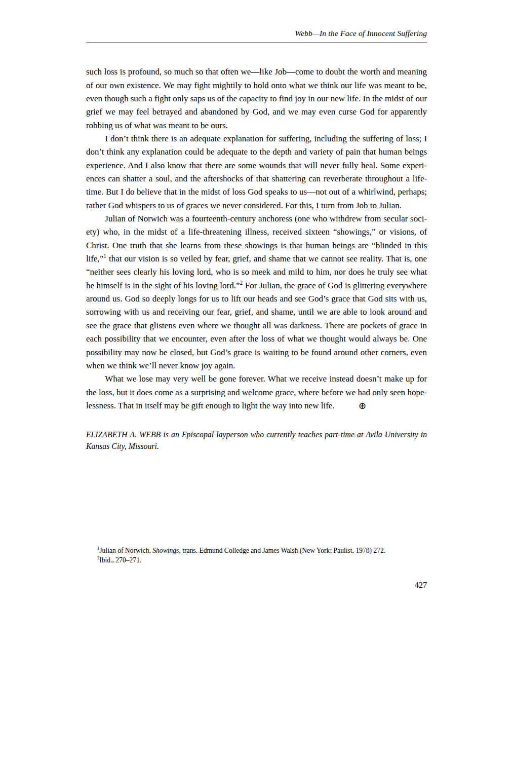Webb—In the Face of Innocent Suffering
such loss is profound, so much so that often we—like Job—come to doubt the worth and meaning of our own existence. We may fight mightily to hold onto what we think our life was meant to be, even though such a fight only saps us of the capacity to find joy in our new life. In the midst of our grief we may feel betrayed and abandoned by God, and we may even curse God for apparently robbing us of what was meant to be ours.
I don’t think there is an adequate explanation for suffering, including the suffering of loss; I don’t think any explanation could be adequate to the depth and variety of pain that human beings experience. And I also know that there are some wounds that will never fully heal. Some experiences can shatter a soul, and the aftershocks of that shattering can reverberate throughout a lifetime. But I do believe that in the midst of loss God speaks to us—not out of a whirlwind, perhaps; rather God whispers to us of graces we never considered. For this, I turn from Job to Julian.
Julian of Norwich was a fourteenth-century anchoress (one who withdrew from secular society) who, in the midst of a life-threatening illness, received sixteen “showings,” or visions, of Christ. One truth that she learns from these showings is that human beings are “blinded in this life,”1 that our vision is so veiled by fear, grief, and shame that we cannot see reality. That is, one “neither sees clearly his loving lord, who is so meek and mild to him, nor does he truly see what he himself is in the sight of his loving lord.”2 For Julian, the grace of God is glittering everywhere around us. God so deeply longs for us to lift our heads and see God’s grace that God sits with us, sorrowing with us and receiving our fear, grief, and shame, until we are able to look around and see the grace that glistens even where we thought all was darkness. There are pockets of grace in each possibility that we encounter, even after the loss of what we thought would always be. One possibility may now be closed, but God’s grace is waiting to be found around other corners, even when we think we’ll never know joy again.
What we lose may very well be gone forever. What we receive instead doesn’t make up for the loss, but it does come as a surprising and welcome grace, where before we had only seen hopelessness. That in itself may be gift enough to light the way into new life. ⊕
ELIZABETH A. WEBB is an Episcopal layperson who currently teaches part-time at Avila University in Kansas City, Missouri.
1Julian of Norwich, Showings, trans. Edmund Colledge and James Walsh (New York: Paulist, 1978) 272.
2Ibid., 270–271.
427